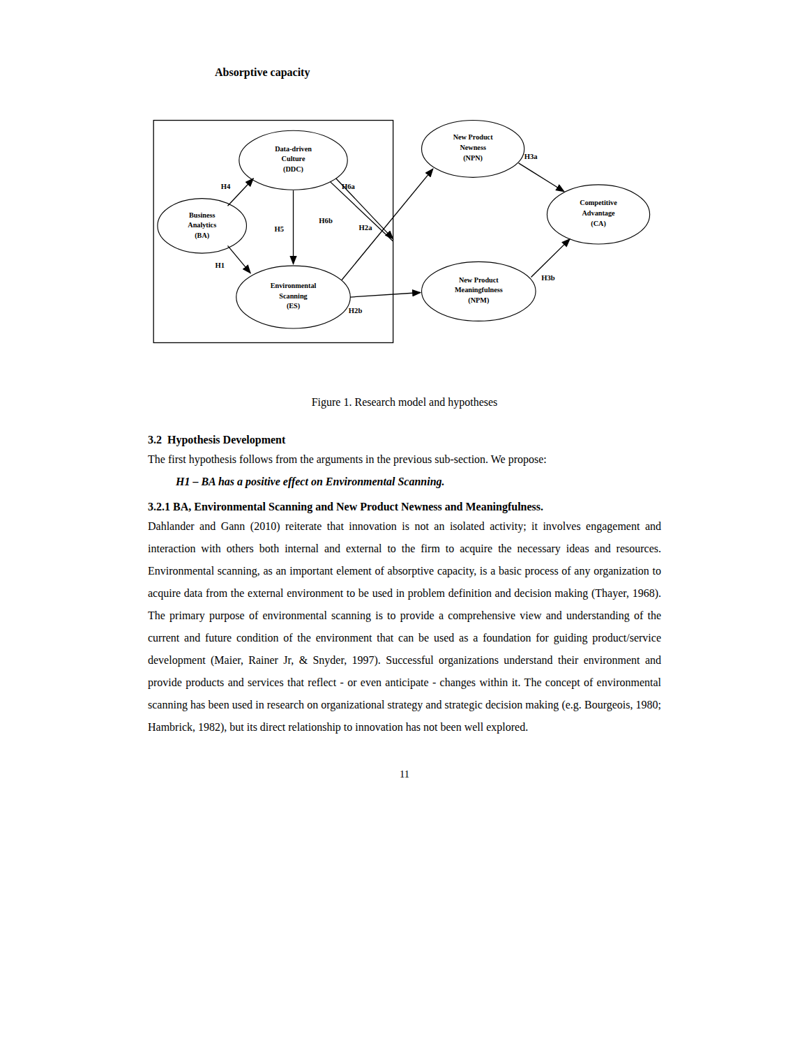Absorptive capacity
Data-driven Culture (DDC) Business Analytics (BA) Environmental Scanning (ES) New Product Newness (NPN) Competitive Advantage (CA) New Product Meaningfulness (NPM) H4 H1 H5 H6a H6b H2a H2b H3a H3b
Figure 1. Research model and hypotheses
3.2 Hypothesis Development
The first hypothesis follows from the arguments in the previous sub-section. We propose:
H1 – BA has a positive effect on Environmental Scanning.
3.2.1 BA, Environmental Scanning and New Product Newness and Meaningfulness.
Dahlander and Gann (2010) reiterate that innovation is not an isolated activity; it involves engagement and interaction with others both internal and external to the firm to acquire the necessary ideas and resources. Environmental scanning, as an important element of absorptive capacity, is a basic process of any organization to acquire data from the external environment to be used in problem definition and decision making (Thayer, 1968). The primary purpose of environmental scanning is to provide a comprehensive view and understanding of the current and future condition of the environment that can be used as a foundation for guiding product/service development (Maier, Rainer Jr, & Snyder, 1997). Successful organizations understand their environment and provide products and services that reflect - or even anticipate - changes within it. The concept of environmental scanning has been used in research on organizational strategy and strategic decision making (e.g. Bourgeois, 1980; Hambrick, 1982), but its direct relationship to innovation has not been well explored.
11